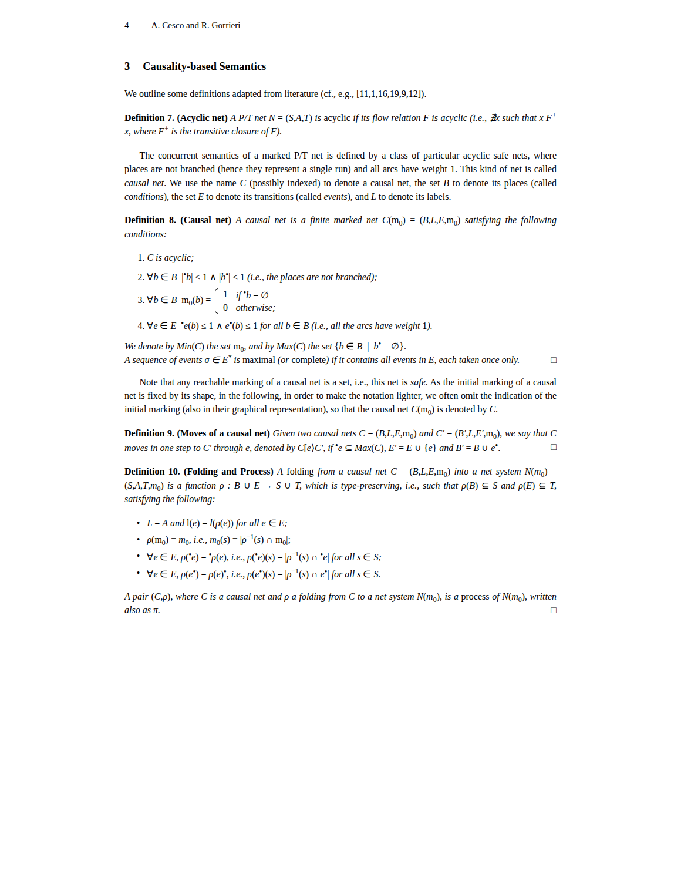4 A. Cesco and R. Gorrieri
3 Causality-based Semantics
We outline some definitions adapted from literature (cf., e.g., [11,1,16,19,9,12]).
Definition 7. (Acyclic net) A P/T net N = (S,A,T) is acyclic if its flow relation F is acyclic (i.e., ∄x such that x F+ x, where F+ is the transitive closure of F).
The concurrent semantics of a marked P/T net is defined by a class of particular acyclic safe nets, where places are not branched (hence they represent a single run) and all arcs have weight 1. This kind of net is called causal net. We use the name C (possibly indexed) to denote a causal net, the set B to denote its places (called conditions), the set E to denote its transitions (called events), and L to denote its labels.
Definition 8. (Causal net) A causal net is a finite marked net C(m0) = (B,L,E,m0) satisfying the following conditions:
C is acyclic;
∀b ∈ B |•b| ≤ 1 ∧ |b•| ≤ 1 (i.e., the places are not branched);
∀b ∈ B m0(b) =
| 1 | if • b = ∅ |
| 0 | otherwise; |
∀e ∈ E •e(b) ≤ 1 ∧ e•(b) ≤ 1 for all b ∈ B (i.e., all the arcs have weight 1).
We denote by Min(C) the set m0, and by Max(C) the set {b ∈ B | b• = ∅}.
A sequence of events σ ∈ E* is maximal (or complete) if it contains all events in E, each taken once only. □
Note that any reachable marking of a causal net is a set, i.e., this net is safe. As the initial marking of a causal net is fixed by its shape, in the following, in order to make the notation lighter, we often omit the indication of the initial marking (also in their graphical representation), so that the causal net C(m0) is denoted by C.
Definition 9. (Moves of a causal net) Given two causal nets C = (B,L,E,m0) and C′ = (B′,L,E′,m0), we say that C moves in one step to C′ through e, denoted by C[e⟩C′, if •e ⊆ Max(C), E′ = E ∪ {e} and B′ = B ∪ e•. □
Definition 10. (Folding and Process) A folding from a causal net C = (B,L,E,m0) into a net system N(m0) = (S,A,T,m0) is a function ρ : B ∪ E → S ∪ T, which is type-preserving, i.e., such that ρ(B) ⊆ S and ρ(E) ⊆ T, satisfying the following:
L = A and l(e) = l(ρ(e)) for all e ∈ E;
ρ(m0) = m0, i.e., m0(s) = |ρ−1(s) ∩ m0|;
∀e ∈ E, ρ(•e) = •ρ(e), i.e., ρ(•e)(s) = |ρ−1(s) ∩ •e| for all s ∈ S;
∀e ∈ E, ρ(e•) = ρ(e)•, i.e., ρ(e•)(s) = |ρ−1(s) ∩ e•| for all s ∈ S.
A pair (C,ρ), where C is a causal net and ρ a folding from C to a net system N(m0), is a process of N(m0), written also as π. □